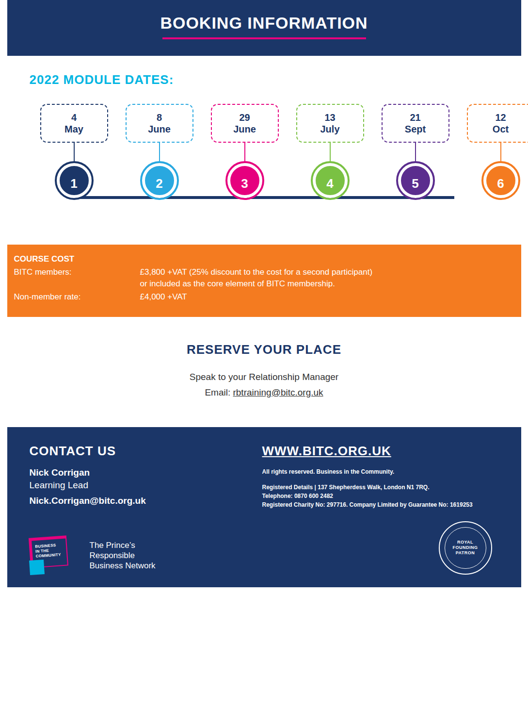BOOKING INFORMATION
2022 MODULE DATES:
4
May
1
8
June
2
29
June
3
13
July
4
21
Sept
5
12
Oct
6
COURSE COST
| BITC members: | £3,800 +VAT (25% discount to the cost for a second participant) or included as the core element of BITC membership. |
| Non-member rate: | £4,000 +VAT |
RESERVE YOUR PLACE
Speak to your Relationship Manager
Email: rbtraining@bitc.org.uk
CONTACT US
Nick Corrigan
Learning Lead
Nick.Corrigan@bitc.org.uk
WWW.BITC.ORG.UK
All rights reserved. Business in the Community.
Registered Details | 137 Shepherdess Walk, London N1 7RQ.
Telephone: 0870 600 2482
Registered Charity No: 297716. Company Limited by Guarantee No: 1619253
BUSINESS
IN THE
COMMUNITY
The Prince’s
Responsible
Business Network
ROYAL FOUNDING PATRON